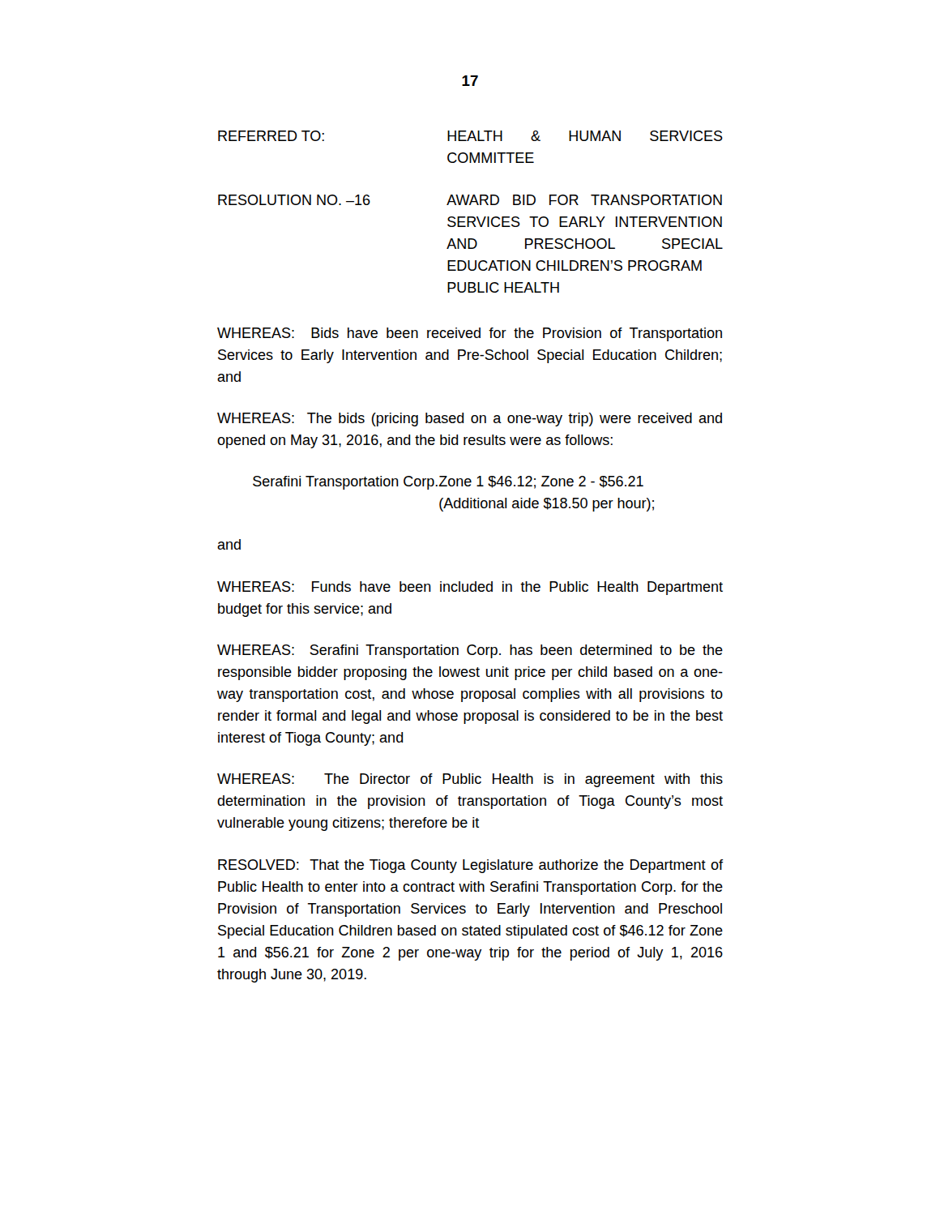17
| REFERRED TO: | HEALTH & HUMAN SERVICES COMMITTEE |
| RESOLUTION NO. –16 | AWARD BID FOR TRANSPORTATION SERVICES TO EARLY INTERVENTION AND PRESCHOOL SPECIAL EDUCATION CHILDREN’S PROGRAM PUBLIC HEALTH |
WHEREAS: Bids have been received for the Provision of Transportation Services to Early Intervention and Pre-School Special Education Children; and
WHEREAS: The bids (pricing based on a one-way trip) were received and opened on May 31, 2016, and the bid results were as follows:
| Serafini Transportation Corp. | Zone 1 $46.12; Zone 2 - $56.21 (Additional aide $18.50 per hour); |
and
WHEREAS: Funds have been included in the Public Health Department budget for this service; and
WHEREAS: Serafini Transportation Corp. has been determined to be the responsible bidder proposing the lowest unit price per child based on a one-way transportation cost, and whose proposal complies with all provisions to render it formal and legal and whose proposal is considered to be in the best interest of Tioga County; and
WHEREAS: The Director of Public Health is in agreement with this determination in the provision of transportation of Tioga County’s most vulnerable young citizens; therefore be it
RESOLVED: That the Tioga County Legislature authorize the Department of Public Health to enter into a contract with Serafini Transportation Corp. for the Provision of Transportation Services to Early Intervention and Preschool Special Education Children based on stated stipulated cost of $46.12 for Zone 1 and $56.21 for Zone 2 per one-way trip for the period of July 1, 2016 through June 30, 2019.